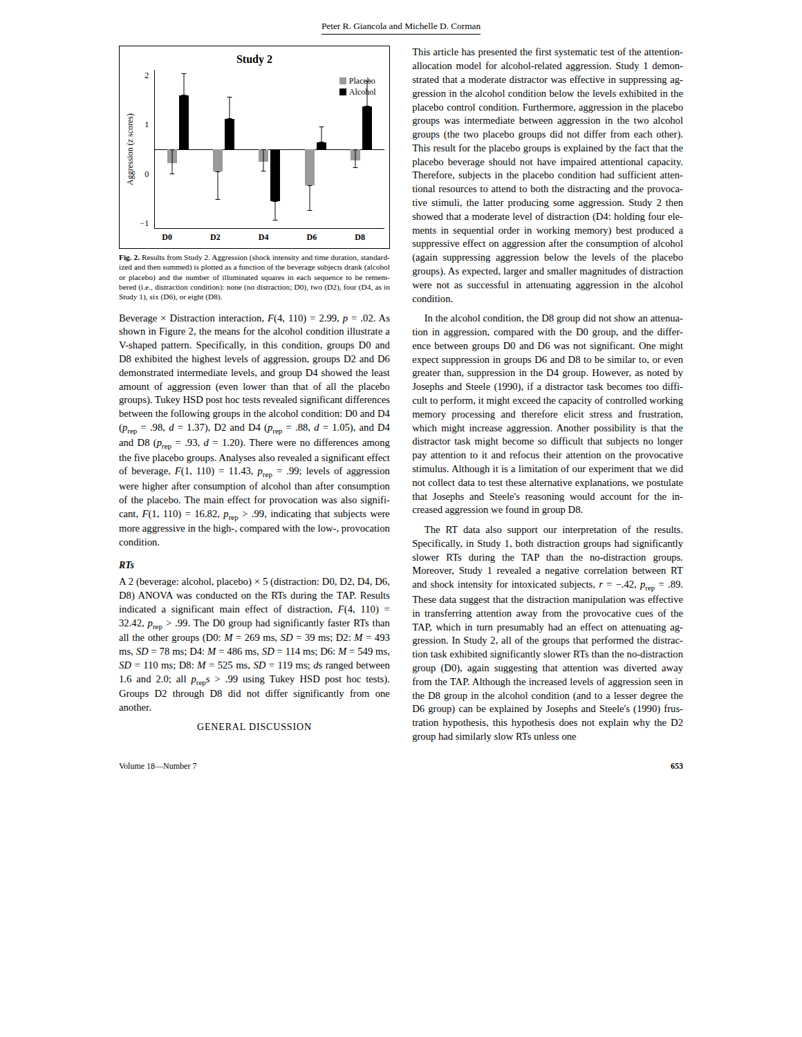Peter R. Giancola and Michelle D. Corman
Study 2
Aggression (z scores)
2 1 0 −1
Placebo
Alcohol
D0 D2 D4 D6 D8
Fig. 2. Results from Study 2. Aggression (shock intensity and time duration, standardized and then summed) is plotted as a function of the beverage subjects drank (alcohol or placebo) and the number of illuminated squares in each sequence to be remembered (i.e., distraction condition): none (no distraction; D0), two (D2), four (D4, as in Study 1), six (D6), or eight (D8).
Beverage × Distraction interaction, F(4, 110) = 2.99, p = .02. As shown in Figure 2, the means for the alcohol condition illustrate a V-shaped pattern. Specifically, in this condition, groups D0 and D8 exhibited the highest levels of aggression, groups D2 and D6 demonstrated intermediate levels, and group D4 showed the least amount of aggression (even lower than that of all the placebo groups). Tukey HSD post hoc tests revealed significant differences between the following groups in the alcohol condition: D0 and D4 (prep = .98, d = 1.37), D2 and D4 (prep = .88, d = 1.05), and D4 and D8 (prep = .93, d = 1.20). There were no differences among the five placebo groups. Analyses also revealed a significant effect of beverage, F(1, 110) = 11.43, prep = .99; levels of aggression were higher after consumption of alcohol than after consumption of the placebo. The main effect for provocation was also significant, F(1, 110) = 16.82, prep > .99, indicating that subjects were more aggressive in the high-, compared with the low-, provocation condition.
RTs
A 2 (beverage: alcohol, placebo) × 5 (distraction: D0, D2, D4, D6, D8) ANOVA was conducted on the RTs during the TAP. Results indicated a significant main effect of distraction, F(4, 110) = 32.42, prep > .99. The D0 group had significantly faster RTs than all the other groups (D0: M = 269 ms, SD = 39 ms; D2: M = 493 ms, SD = 78 ms; D4: M = 486 ms, SD = 114 ms; D6: M = 549 ms, SD = 110 ms; D8: M = 525 ms, SD = 119 ms; ds ranged between 1.6 and 2.0; all preps > .99 using Tukey HSD post hoc tests). Groups D2 through D8 did not differ significantly from one another.
General Discussion
This article has presented the first systematic test of the attention-allocation model for alcohol-related aggression. Study 1 demonstrated that a moderate distractor was effective in suppressing aggression in the alcohol condition below the levels exhibited in the placebo control condition. Furthermore, aggression in the placebo groups was intermediate between aggression in the two alcohol groups (the two placebo groups did not differ from each other). This result for the placebo groups is explained by the fact that the placebo beverage should not have impaired attentional capacity. Therefore, subjects in the placebo condition had sufficient attentional resources to attend to both the distracting and the provocative stimuli, the latter producing some aggression. Study 2 then showed that a moderate level of distraction (D4: holding four elements in sequential order in working memory) best produced a suppressive effect on aggression after the consumption of alcohol (again suppressing aggression below the levels of the placebo groups). As expected, larger and smaller magnitudes of distraction were not as successful in attenuating aggression in the alcohol condition.
In the alcohol condition, the D8 group did not show an attenuation in aggression, compared with the D0 group, and the difference between groups D0 and D6 was not significant. One might expect suppression in groups D6 and D8 to be similar to, or even greater than, suppression in the D4 group. However, as noted by Josephs and Steele (1990), if a distractor task becomes too difficult to perform, it might exceed the capacity of controlled working memory processing and therefore elicit stress and frustration, which might increase aggression. Another possibility is that the distractor task might become so difficult that subjects no longer pay attention to it and refocus their attention on the provocative stimulus. Although it is a limitation of our experiment that we did not collect data to test these alternative explanations, we postulate that Josephs and Steele's reasoning would account for the increased aggression we found in group D8.
The RT data also support our interpretation of the results. Specifically, in Study 1, both distraction groups had significantly slower RTs during the TAP than the no-distraction groups. Moreover, Study 1 revealed a negative correlation between RT and shock intensity for intoxicated subjects, r = −.42, prep = .89. These data suggest that the distraction manipulation was effective in transferring attention away from the provocative cues of the TAP, which in turn presumably had an effect on attenuating aggression. In Study 2, all of the groups that performed the distraction task exhibited significantly slower RTs than the no-distraction group (D0), again suggesting that attention was diverted away from the TAP. Although the increased levels of aggression seen in the D8 group in the alcohol condition (and to a lesser degree the D6 group) can be explained by Josephs and Steele's (1990) frustration hypothesis, this hypothesis does not explain why the D2 group had similarly slow RTs unless one
Volume 18—Number 7 653